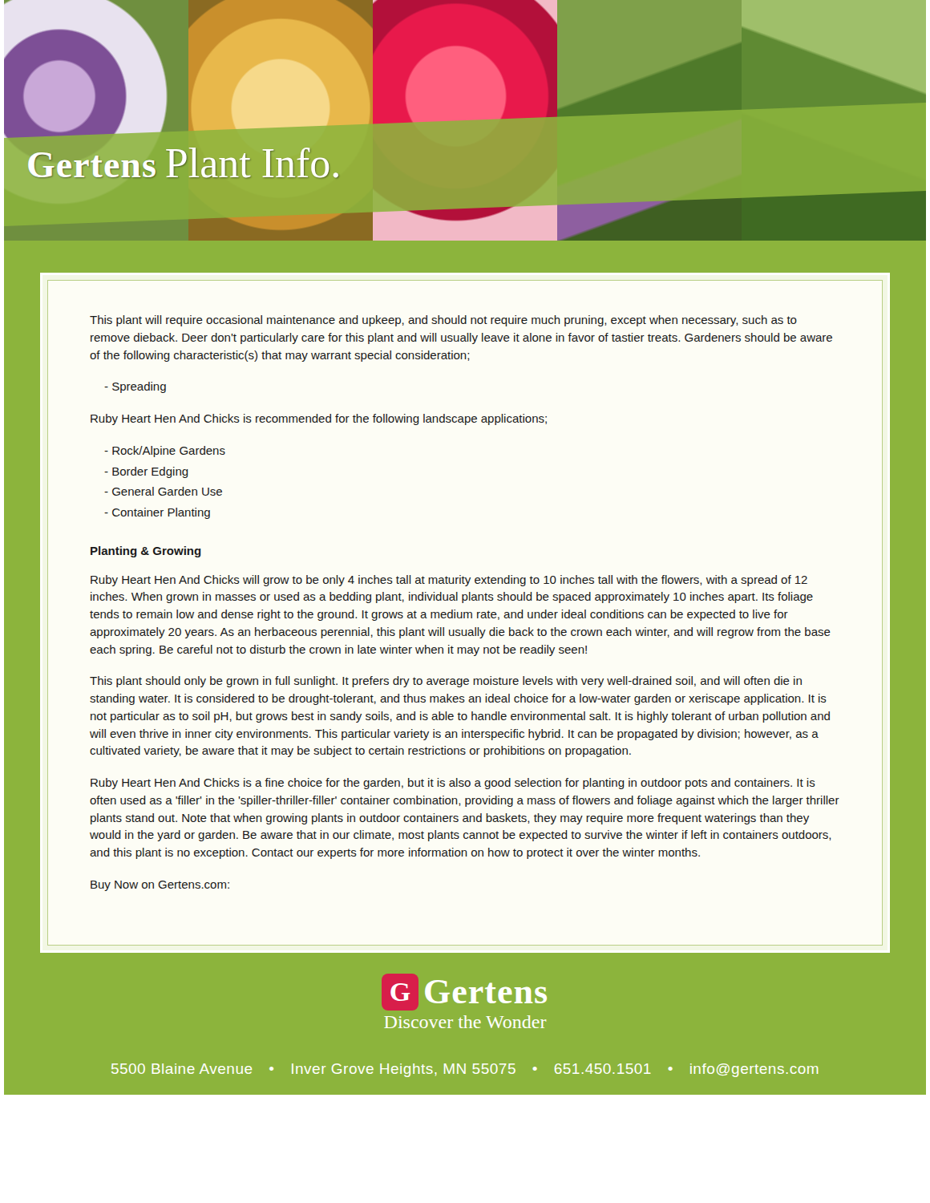Gertens Plant Info.
This plant will require occasional maintenance and upkeep, and should not require much pruning, except when necessary, such as to remove dieback. Deer don't particularly care for this plant and will usually leave it alone in favor of tastier treats. Gardeners should be aware of the following characteristic(s) that may warrant special consideration;
Spreading
Ruby Heart Hen And Chicks is recommended for the following landscape applications;
Rock/Alpine Gardens
Border Edging
General Garden Use
Container Planting
Planting & Growing
Ruby Heart Hen And Chicks will grow to be only 4 inches tall at maturity extending to 10 inches tall with the flowers, with a spread of 12 inches. When grown in masses or used as a bedding plant, individual plants should be spaced approximately 10 inches apart. Its foliage tends to remain low and dense right to the ground. It grows at a medium rate, and under ideal conditions can be expected to live for approximately 20 years. As an herbaceous perennial, this plant will usually die back to the crown each winter, and will regrow from the base each spring. Be careful not to disturb the crown in late winter when it may not be readily seen!
This plant should only be grown in full sunlight. It prefers dry to average moisture levels with very well-drained soil, and will often die in standing water. It is considered to be drought-tolerant, and thus makes an ideal choice for a low-water garden or xeriscape application. It is not particular as to soil pH, but grows best in sandy soils, and is able to handle environmental salt. It is highly tolerant of urban pollution and will even thrive in inner city environments. This particular variety is an interspecific hybrid. It can be propagated by division; however, as a cultivated variety, be aware that it may be subject to certain restrictions or prohibitions on propagation.
Ruby Heart Hen And Chicks is a fine choice for the garden, but it is also a good selection for planting in outdoor pots and containers. It is often used as a 'filler' in the 'spiller-thriller-filler' container combination, providing a mass of flowers and foliage against which the larger thriller plants stand out. Note that when growing plants in outdoor containers and baskets, they may require more frequent waterings than they would in the yard or garden. Be aware that in our climate, most plants cannot be expected to survive the winter if left in containers outdoors, and this plant is no exception. Contact our experts for more information on how to protect it over the winter months.
Buy Now on Gertens.com:
GGertens
Discover the Wonder
5500 Blaine Avenue • Inver Grove Heights, MN 55075 • 651.450.1501 • info@gertens.com